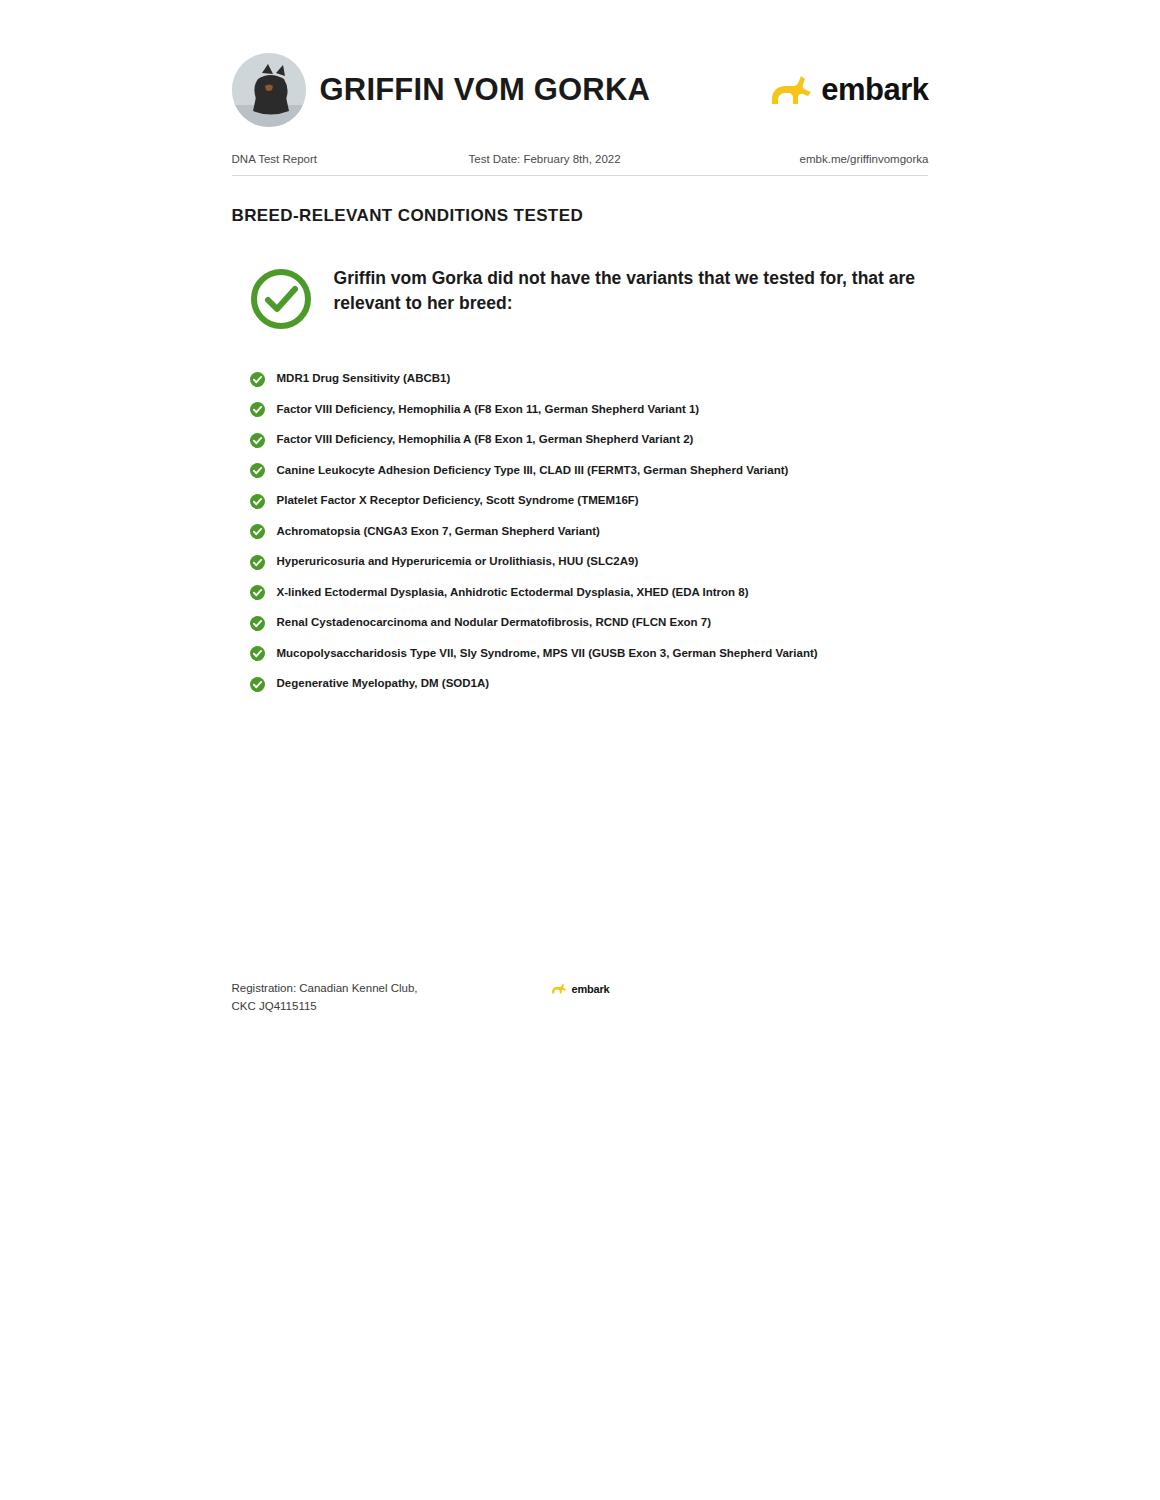Griffin vom Gorka
embark
DNA Test Report
Test Date: February 8th, 2022
embk.me/griffinvomgorka
Breed-Relevant Conditions Tested
Griffin vom Gorka did not have the variants that we tested for, that are relevant to her breed:
MDR1 Drug Sensitivity (ABCB1)
Factor VIII Deficiency, Hemophilia A (F8 Exon 11, German Shepherd Variant 1)
Factor VIII Deficiency, Hemophilia A (F8 Exon 1, German Shepherd Variant 2)
Canine Leukocyte Adhesion Deficiency Type III, CLAD III (FERMT3, German Shepherd Variant)
Platelet Factor X Receptor Deficiency, Scott Syndrome (TMEM16F)
Achromatopsia (CNGA3 Exon 7, German Shepherd Variant)
Hyperuricosuria and Hyperuricemia or Urolithiasis, HUU (SLC2A9)
X-linked Ectodermal Dysplasia, Anhidrotic Ectodermal Dysplasia, XHED (EDA Intron 8)
Renal Cystadenocarcinoma and Nodular Dermatofibrosis, RCND (FLCN Exon 7)
Mucopolysaccharidosis Type VII, Sly Syndrome, MPS VII (GUSB Exon 3, German Shepherd Variant)
Degenerative Myelopathy, DM (SOD1A)
Registration: Canadian Kennel Club,
CKC JQ4115115
embark